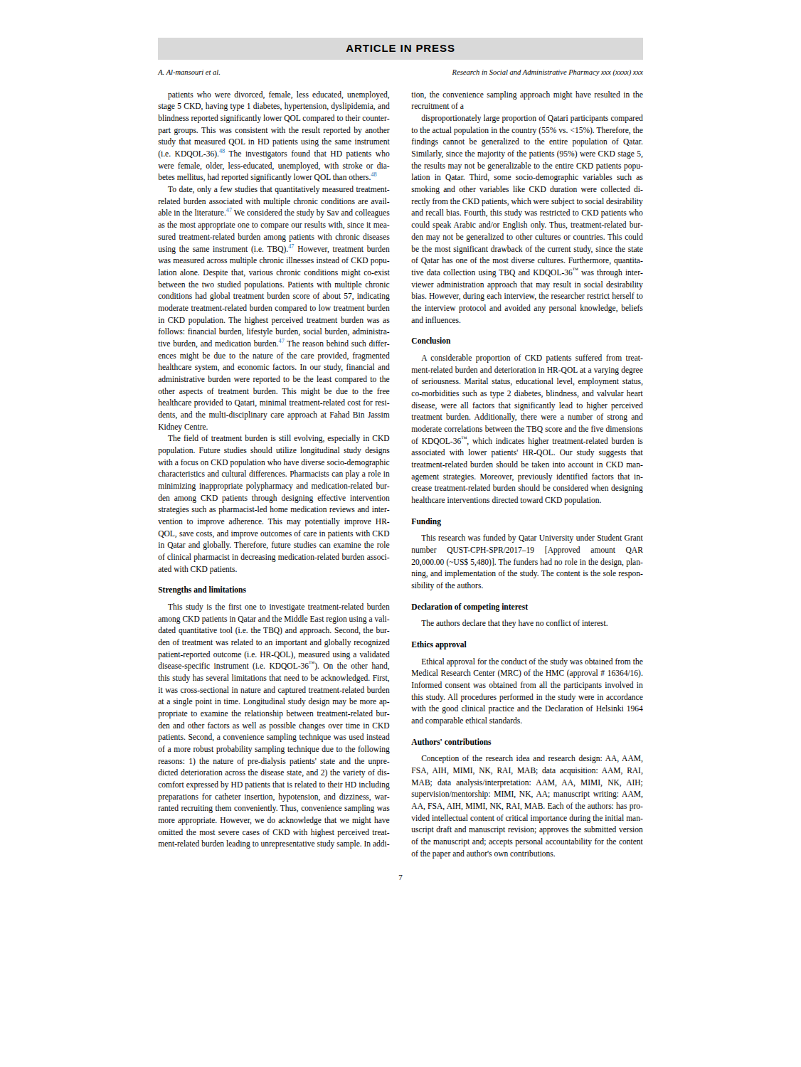ARTICLE IN PRESS
A. Al-mansouri et al. Research in Social and Administrative Pharmacy xxx (xxxx) xxx
patients who were divorced, female, less educated, unemployed, stage 5 CKD, having type 1 diabetes, hypertension, dyslipidemia, and blindness reported significantly lower QOL compared to their counterpart groups. This was consistent with the result reported by another study that measured QOL in HD patients using the same instrument (i.e. KDQOL-36).48 The investigators found that HD patients who were female, older, less-educated, unemployed, with stroke or diabetes mellitus, had reported significantly lower QOL than others.48
To date, only a few studies that quantitatively measured treatment-related burden associated with multiple chronic conditions are available in the literature.47 We considered the study by Sav and colleagues as the most appropriate one to compare our results with, since it measured treatment-related burden among patients with chronic diseases using the same instrument (i.e. TBQ).47 However, treatment burden was measured across multiple chronic illnesses instead of CKD population alone. Despite that, various chronic conditions might co-exist between the two studied populations. Patients with multiple chronic conditions had global treatment burden score of about 57, indicating moderate treatment-related burden compared to low treatment burden in CKD population. The highest perceived treatment burden was as follows: financial burden, lifestyle burden, social burden, administrative burden, and medication burden.47 The reason behind such differences might be due to the nature of the care provided, fragmented healthcare system, and economic factors. In our study, financial and administrative burden were reported to be the least compared to the other aspects of treatment burden. This might be due to the free healthcare provided to Qatari, minimal treatment-related cost for residents, and the multi-disciplinary care approach at Fahad Bin Jassim Kidney Centre.
The field of treatment burden is still evolving, especially in CKD population. Future studies should utilize longitudinal study designs with a focus on CKD population who have diverse socio-demographic characteristics and cultural differences. Pharmacists can play a role in minimizing inappropriate polypharmacy and medication-related burden among CKD patients through designing effective intervention strategies such as pharmacist-led home medication reviews and intervention to improve adherence. This may potentially improve HR-QOL, save costs, and improve outcomes of care in patients with CKD in Qatar and globally. Therefore, future studies can examine the role of clinical pharmacist in decreasing medication-related burden associated with CKD patients.
Strengths and limitations
This study is the first one to investigate treatment-related burden among CKD patients in Qatar and the Middle East region using a validated quantitative tool (i.e. the TBQ) and approach. Second, the burden of treatment was related to an important and globally recognized patient-reported outcome (i.e. HR-QOL), measured using a validated disease-specific instrument (i.e. KDQOL-36™). On the other hand, this study has several limitations that need to be acknowledged. First, it was cross-sectional in nature and captured treatment-related burden at a single point in time. Longitudinal study design may be more appropriate to examine the relationship between treatment-related burden and other factors as well as possible changes over time in CKD patients. Second, a convenience sampling technique was used instead of a more robust probability sampling technique due to the following reasons: 1) the nature of pre-dialysis patients' state and the unpredicted deterioration across the disease state, and 2) the variety of discomfort expressed by HD patients that is related to their HD including preparations for catheter insertion, hypotension, and dizziness, warranted recruiting them conveniently. Thus, convenience sampling was more appropriate. However, we do acknowledge that we might have omitted the most severe cases of CKD with highest perceived treatment-related burden leading to unrepresentative study sample. In addition, the convenience sampling approach might have resulted in the recruitment of a
disproportionately large proportion of Qatari participants compared to the actual population in the country (55% vs. <15%). Therefore, the findings cannot be generalized to the entire population of Qatar. Similarly, since the majority of the patients (95%) were CKD stage 5, the results may not be generalizable to the entire CKD patients population in Qatar. Third, some socio-demographic variables such as smoking and other variables like CKD duration were collected directly from the CKD patients, which were subject to social desirability and recall bias. Fourth, this study was restricted to CKD patients who could speak Arabic and/or English only. Thus, treatment-related burden may not be generalized to other cultures or countries. This could be the most significant drawback of the current study, since the state of Qatar has one of the most diverse cultures. Furthermore, quantitative data collection using TBQ and KDQOL-36™ was through interviewer administration approach that may result in social desirability bias. However, during each interview, the researcher restrict herself to the interview protocol and avoided any personal knowledge, beliefs and influences.
Conclusion
A considerable proportion of CKD patients suffered from treatment-related burden and deterioration in HR-QOL at a varying degree of seriousness. Marital status, educational level, employment status, co-morbidities such as type 2 diabetes, blindness, and valvular heart disease, were all factors that significantly lead to higher perceived treatment burden. Additionally, there were a number of strong and moderate correlations between the TBQ score and the five dimensions of KDQOL-36™, which indicates higher treatment-related burden is associated with lower patients' HR-QOL. Our study suggests that treatment-related burden should be taken into account in CKD management strategies. Moreover, previously identified factors that increase treatment-related burden should be considered when designing healthcare interventions directed toward CKD population.
Funding
This research was funded by Qatar University under Student Grant number QUST-CPH-SPR/2017–19 [Approved amount QAR 20,000.00 (~US$ 5,480)]. The funders had no role in the design, planning, and implementation of the study. The content is the sole responsibility of the authors.
Declaration of competing interest
The authors declare that they have no conflict of interest.
Ethics approval
Ethical approval for the conduct of the study was obtained from the Medical Research Center (MRC) of the HMC (approval # 16364/16). Informed consent was obtained from all the participants involved in this study. All procedures performed in the study were in accordance with the good clinical practice and the Declaration of Helsinki 1964 and comparable ethical standards.
Authors' contributions
Conception of the research idea and research design: AA, AAM, FSA, AIH, MIMI, NK, RAI, MAB; data acquisition: AAM, RAI, MAB; data analysis/interpretation: AAM, AA, MIMI, NK, AIH; supervision/mentorship: MIMI, NK, AA; manuscript writing: AAM, AA, FSA, AIH, MIMI, NK, RAI, MAB. Each of the authors: has provided intellectual content of critical importance during the initial manuscript draft and manuscript revision; approves the submitted version of the manuscript and; accepts personal accountability for the content of the paper and author's own contributions.
7